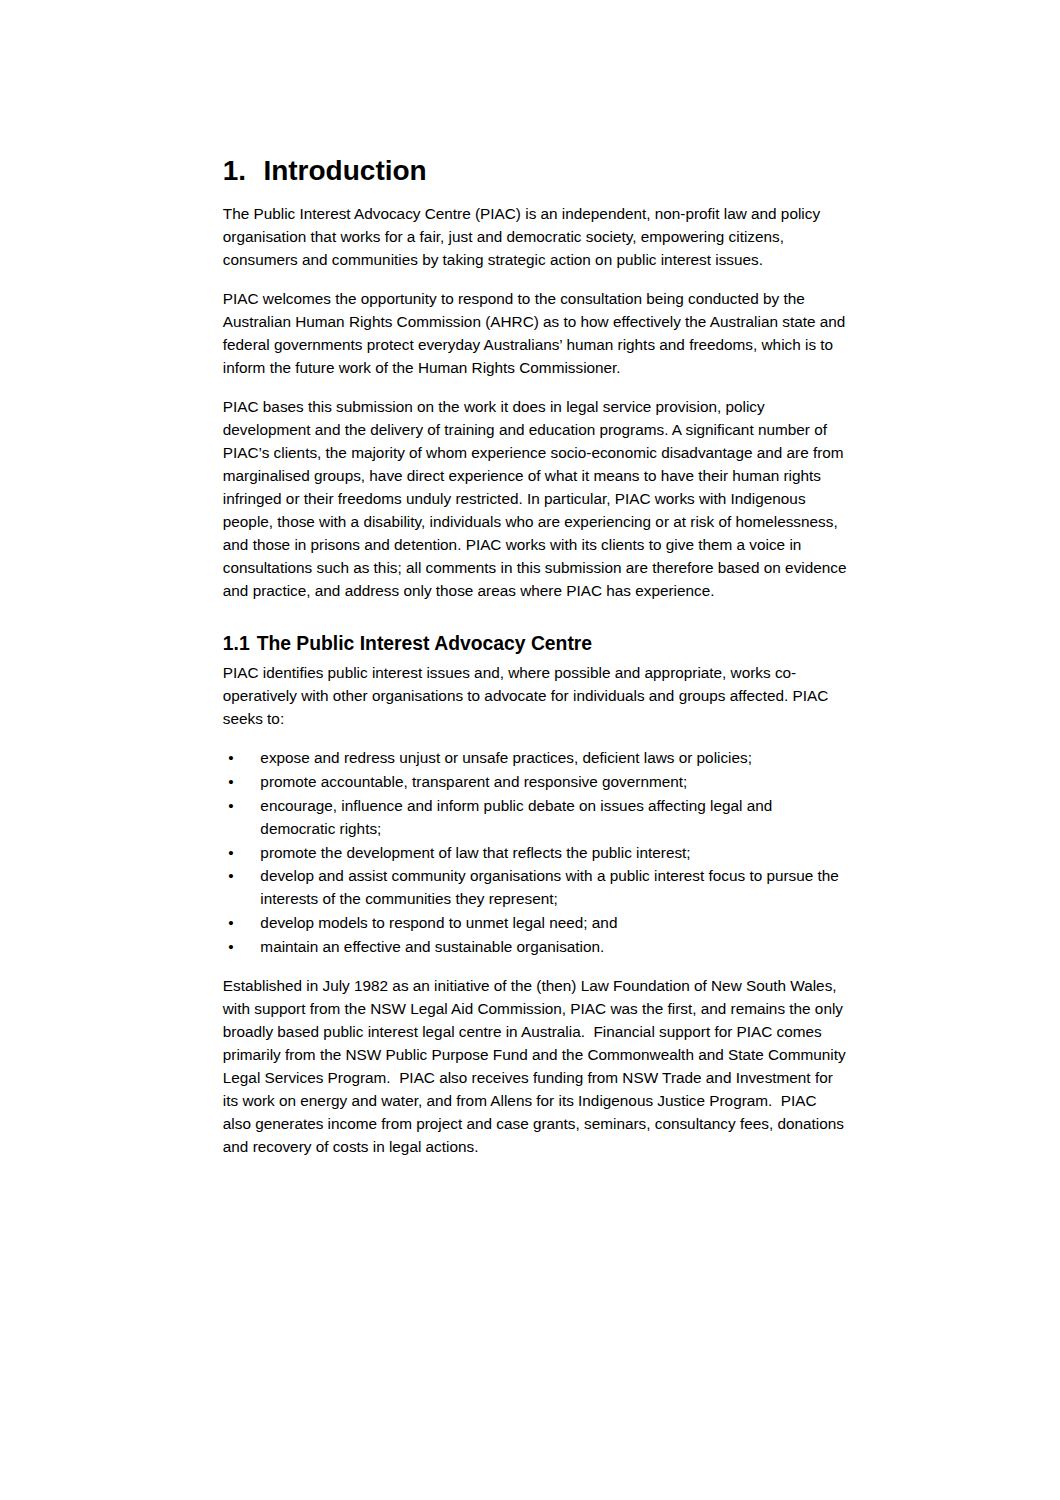1. Introduction
The Public Interest Advocacy Centre (PIAC) is an independent, non-profit law and policy organisation that works for a fair, just and democratic society, empowering citizens, consumers and communities by taking strategic action on public interest issues.
PIAC welcomes the opportunity to respond to the consultation being conducted by the Australian Human Rights Commission (AHRC) as to how effectively the Australian state and federal governments protect everyday Australians’ human rights and freedoms, which is to inform the future work of the Human Rights Commissioner.
PIAC bases this submission on the work it does in legal service provision, policy development and the delivery of training and education programs. A significant number of PIAC’s clients, the majority of whom experience socio-economic disadvantage and are from marginalised groups, have direct experience of what it means to have their human rights infringed or their freedoms unduly restricted. In particular, PIAC works with Indigenous people, those with a disability, individuals who are experiencing or at risk of homelessness, and those in prisons and detention. PIAC works with its clients to give them a voice in consultations such as this; all comments in this submission are therefore based on evidence and practice, and address only those areas where PIAC has experience.
1.1 The Public Interest Advocacy Centre
PIAC identifies public interest issues and, where possible and appropriate, works co-operatively with other organisations to advocate for individuals and groups affected. PIAC seeks to:
expose and redress unjust or unsafe practices, deficient laws or policies;
promote accountable, transparent and responsive government;
encourage, influence and inform public debate on issues affecting legal and democratic rights;
promote the development of law that reflects the public interest;
develop and assist community organisations with a public interest focus to pursue the interests of the communities they represent;
develop models to respond to unmet legal need; and
maintain an effective and sustainable organisation.
Established in July 1982 as an initiative of the (then) Law Foundation of New South Wales, with support from the NSW Legal Aid Commission, PIAC was the first, and remains the only broadly based public interest legal centre in Australia. Financial support for PIAC comes primarily from the NSW Public Purpose Fund and the Commonwealth and State Community Legal Services Program. PIAC also receives funding from NSW Trade and Investment for its work on energy and water, and from Allens for its Indigenous Justice Program. PIAC also generates income from project and case grants, seminars, consultancy fees, donations and recovery of costs in legal actions.